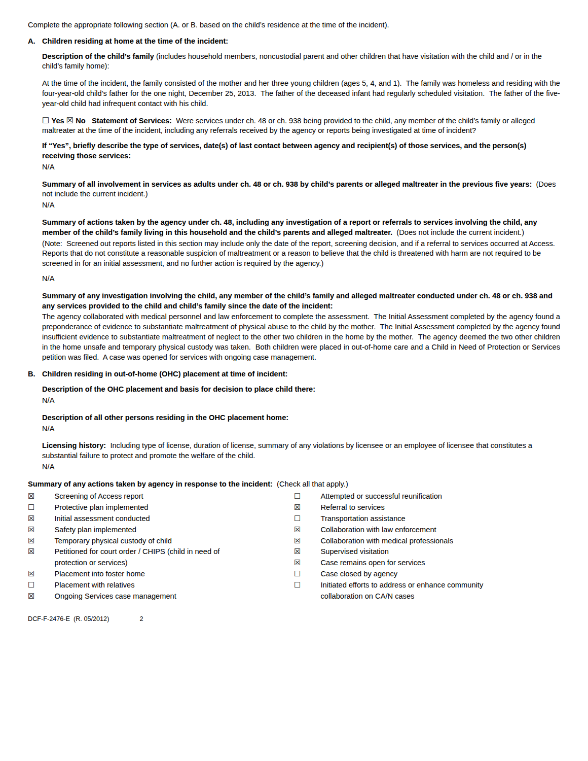Complete the appropriate following section (A. or B. based on the child’s residence at the time of the incident).
A. Children residing at home at the time of the incident:
Description of the child’s family (includes household members, noncustodial parent and other children that have visitation with the child and / or in the child’s family home):
At the time of the incident, the family consisted of the mother and her three young children (ages 5, 4, and 1). The family was homeless and residing with the four-year-old child’s father for the one night, December 25, 2013. The father of the deceased infant had regularly scheduled visitation. The father of the five-year-old child had infrequent contact with his child.
☐ Yes ☒ No Statement of Services: Were services under ch. 48 or ch. 938 being provided to the child, any member of the child’s family or alleged maltreater at the time of the incident, including any referrals received by the agency or reports being investigated at time of incident?
If “Yes”, briefly describe the type of services, date(s) of last contact between agency and recipient(s) of those services, and the person(s) receiving those services:
N/A
Summary of all involvement in services as adults under ch. 48 or ch. 938 by child’s parents or alleged maltreater in the previous five years: (Does not include the current incident.)
N/A
Summary of actions taken by the agency under ch. 48, including any investigation of a report or referrals to services involving the child, any member of the child’s family living in this household and the child’s parents and alleged maltreater. (Does not include the current incident.)
(Note: Screened out reports listed in this section may include only the date of the report, screening decision, and if a referral to services occurred at Access. Reports that do not constitute a reasonable suspicion of maltreatment or a reason to believe that the child is threatened with harm are not required to be screened in for an initial assessment, and no further action is required by the agency.)
N/A
Summary of any investigation involving the child, any member of the child’s family and alleged maltreater conducted under ch. 48 or ch. 938 and any services provided to the child and child’s family since the date of the incident:
The agency collaborated with medical personnel and law enforcement to complete the assessment. The Initial Assessment completed by the agency found a preponderance of evidence to substantiate maltreatment of physical abuse to the child by the mother. The Initial Assessment completed by the agency found insufficient evidence to substantiate maltreatment of neglect to the other two children in the home by the mother. The agency deemed the two other children in the home unsafe and temporary physical custody was taken. Both children were placed in out-of-home care and a Child in Need of Protection or Services petition was filed. A case was opened for services with ongoing case management.
B. Children residing in out-of-home (OHC) placement at time of incident:
Description of the OHC placement and basis for decision to place child there:
N/A
Description of all other persons residing in the OHC placement home:
N/A
Licensing history: Including type of license, duration of license, summary of any violations by licensee or an employee of licensee that constitutes a substantial failure to protect and promote the welfare of the child.
N/A
Summary of any actions taken by agency in response to the incident: (Check all that apply.)
| ☒ | Screening of Access report | ☐ | Attempted or successful reunification |
| ☐ | Protective plan implemented | ☒ | Referral to services |
| ☒ | Initial assessment conducted | ☐ | Transportation assistance |
| ☒ | Safety plan implemented | ☒ | Collaboration with law enforcement |
| ☒ | Temporary physical custody of child | ☒ | Collaboration with medical professionals |
| ☒ | Petitioned for court order / CHIPS (child in need of | ☒ | Supervised visitation |
| | protection or services) | ☒ | Case remains open for services |
| ☒ | Placement into foster home | ☐ | Case closed by agency |
| ☐ | Placement with relatives | ☐ | Initiated efforts to address or enhance community |
| ☒ | Ongoing Services case management | | collaboration on CA/N cases |
DCF-F-2476-E (R. 05/2012)2